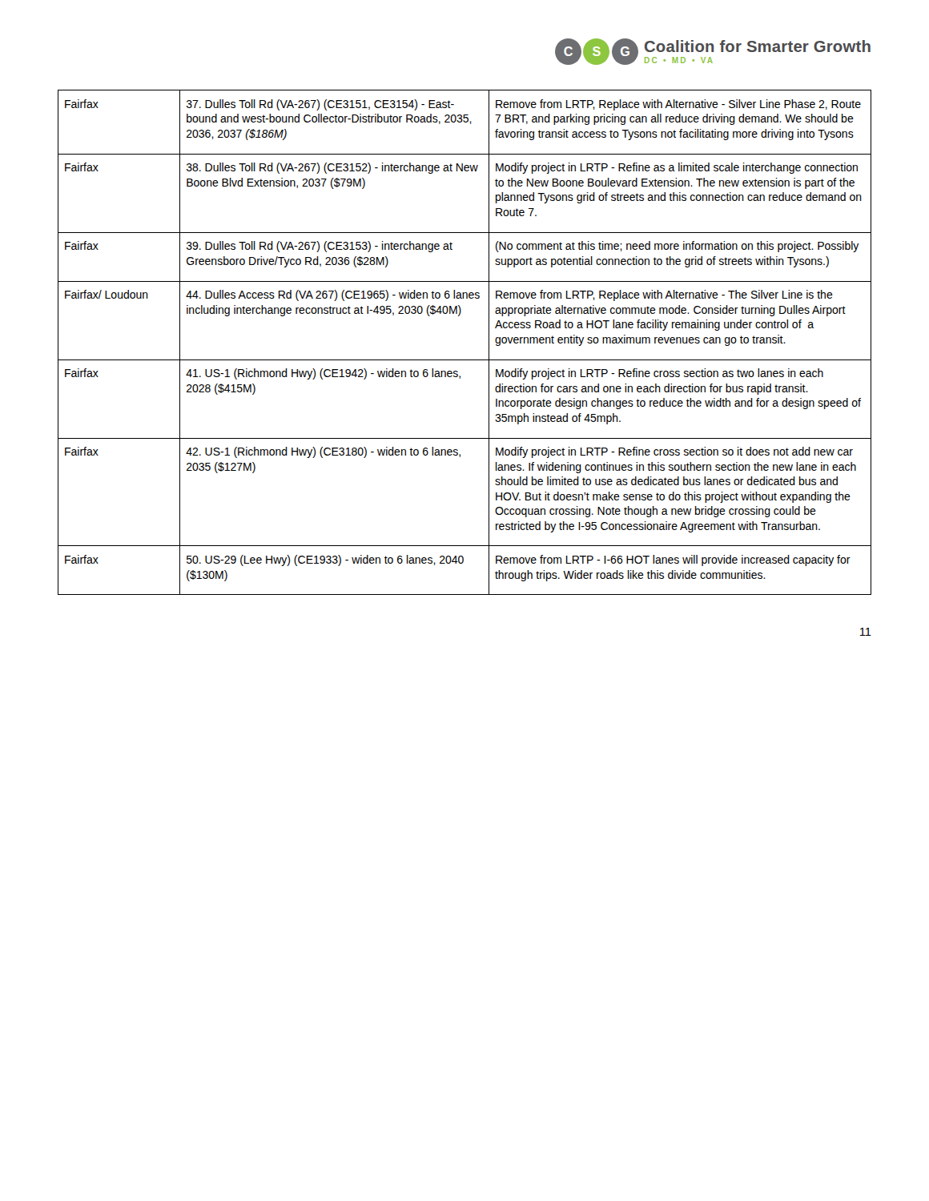CSG
Coalition for Smarter Growth
DC • MD • VA
| Fairfax | 37. Dulles Toll Rd (VA-267) (CE3151, CE3154) - East- bound and west-bound Collector-Distributor Roads, 2035, 2036, 2037 ($186M) | Remove from LRTP, Replace with Alternative - Silver Line Phase 2, Route 7 BRT, and parking pricing can all reduce driving demand. We should be favoring transit access to Tysons not facilitating more driving into Tysons |
| Fairfax | 38. Dulles Toll Rd (VA-267) (CE3152) - interchange at New Boone Blvd Extension, 2037 ($79M) | Modify project in LRTP - Refine as a limited scale interchange connection to the New Boone Boulevard Extension. The new extension is part of the planned Tysons grid of streets and this connection can reduce demand on Route 7. |
| Fairfax | 39. Dulles Toll Rd (VA-267) (CE3153) - interchange at Greensboro Drive/Tyco Rd, 2036 ($28M) | (No comment at this time; need more information on this project. Possibly support as potential connection to the grid of streets within Tysons.) |
| Fairfax/ Loudoun | 44. Dulles Access Rd (VA 267) (CE1965) - widen to 6 lanes including interchange reconstruct at I-495, 2030 ($40M) | Remove from LRTP, Replace with Alternative - The Silver Line is the appropriate alternative commute mode. Consider turning Dulles Airport Access Road to a HOT lane facility remaining under control of a government entity so maximum revenues can go to transit. |
| Fairfax | 41. US-1 (Richmond Hwy) (CE1942) - widen to 6 lanes, 2028 ($415M) | Modify project in LRTP - Refine cross section as two lanes in each direction for cars and one in each direction for bus rapid transit. Incorporate design changes to reduce the width and for a design speed of 35mph instead of 45mph. |
| Fairfax | 42. US-1 (Richmond Hwy) (CE3180) - widen to 6 lanes, 2035 ($127M) | Modify project in LRTP - Refine cross section so it does not add new car lanes. If widening continues in this southern section the new lane in each should be limited to use as dedicated bus lanes or dedicated bus and HOV. But it doesn’t make sense to do this project without expanding the Occoquan crossing. Note though a new bridge crossing could be restricted by the I-95 Concessionaire Agreement with Transurban. |
| Fairfax | 50. US-29 (Lee Hwy) (CE1933) - widen to 6 lanes, 2040 ($130M) | Remove from LRTP - I-66 HOT lanes will provide increased capacity for through trips. Wider roads like this divide communities. |
11